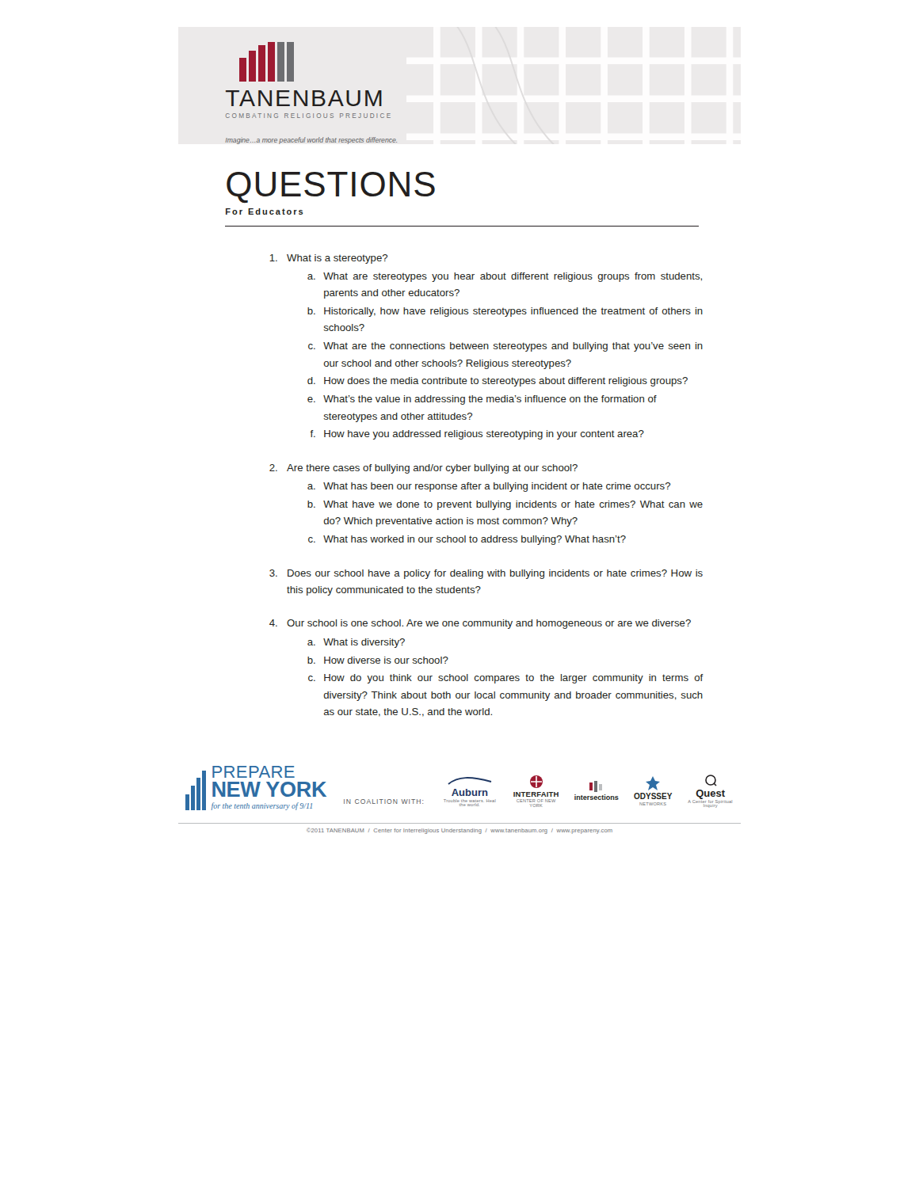TANENBAUM
Combating Religious Prejudice
Imagine…a more peaceful world that respects difference.
We are committed to making that vision a reality.
QUESTIONS
For Educators
What is a stereotype?
What are stereotypes you hear about different religious groups from students, parents and other educators?
Historically, how have religious stereotypes influenced the treatment of others in schools?
What are the connections between stereotypes and bullying that you’ve seen in our school and other schools? Religious stereotypes?
How does the media contribute to stereotypes about different religious groups?
What’s the value in addressing the media’s influence on the formation of stereotypes and other attitudes?
How have you addressed religious stereotyping in your content area?
Are there cases of bullying and/or cyber bullying at our school?
What has been our response after a bullying incident or hate crime occurs?
What have we done to prevent bullying incidents or hate crimes? What can we do? Which preventative action is most common? Why?
What has worked in our school to address bullying? What hasn’t?
Does our school have a policy for dealing with bullying incidents or hate crimes? How is this policy communicated to the students?
Our school is one school. Are we one community and homogeneous or are we diverse?
What is diversity?
How diverse is our school?
How do you think our school compares to the larger community in terms of diversity? Think about both our local community and broader communities, such as our state, the U.S., and the world.
PREPARE
NEW YORK
for the tenth anniversary of 9/11
IN COALITION WITH:
Auburn
Trouble the waters. Heal the world.
INTERFAITH
CENTER OF NEW YORK
intersections
ODYSSEY
NETWORKS
Quest
A Center for Spiritual Inquiry
©2011 TANENBAUM / Center for Interreligious Understanding / www.tanenbaum.org / www.prepareny.com